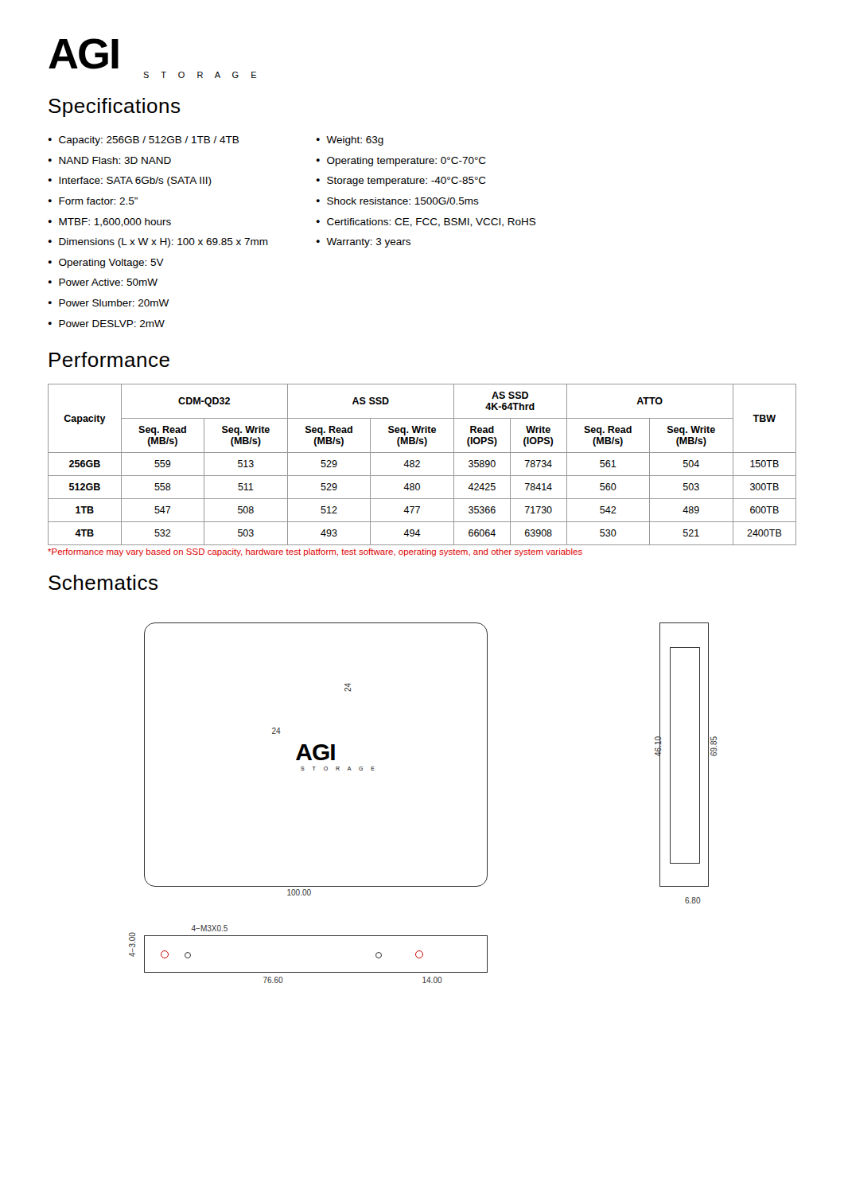AGI
S T O R A G E
Specifications
Capacity: 256GB / 512GB / 1TB / 4TB
NAND Flash: 3D NAND
Interface: SATA 6Gb/s (SATA III)
Form factor: 2.5”
MTBF: 1,600,000 hours
Dimensions (L x W x H): 100 x 69.85 x 7mm
Operating Voltage: 5V
Power Active: 50mW
Power Slumber: 20mW
Power DESLVP: 2mW
Weight: 63g
Operating temperature: 0°C-70°C
Storage temperature: -40°C-85°C
Shock resistance: 1500G/0.5ms
Certifications: CE, FCC, BSMI, VCCI, RoHS
Warranty: 3 years
Performance
| Capacity | CDM-QD32 | AS SSD | AS SSD 4K-64Thrd | ATTO | TBW |
| --- | --- | --- | --- | --- | --- |
| Seq. Read (MB/s) | Seq. Write (MB/s) | Seq. Read (MB/s) | Seq. Write (MB/s) | Read (IOPS) | Write (IOPS) | Seq. Read (MB/s) | Seq. Write (MB/s) |
| 256GB | 559 | 513 | 529 | 482 | 35890 | 78734 | 561 | 504 | 150TB |
| 512GB | 558 | 511 | 529 | 480 | 42425 | 78414 | 560 | 503 | 300TB |
| 1TB | 547 | 508 | 512 | 477 | 35366 | 71730 | 542 | 489 | 600TB |
| 4TB | 532 | 503 | 493 | 494 | 66064 | 63908 | 530 | 521 | 2400TB |
*Performance may vary based on SSD capacity, hardware test platform, test software, operating system, and other system variables
Schematics
AGIS T O R A G E
24
24
69.85
46.10
6.80
100.00
4−3.00
4−M3X0.5
76.60
14.00